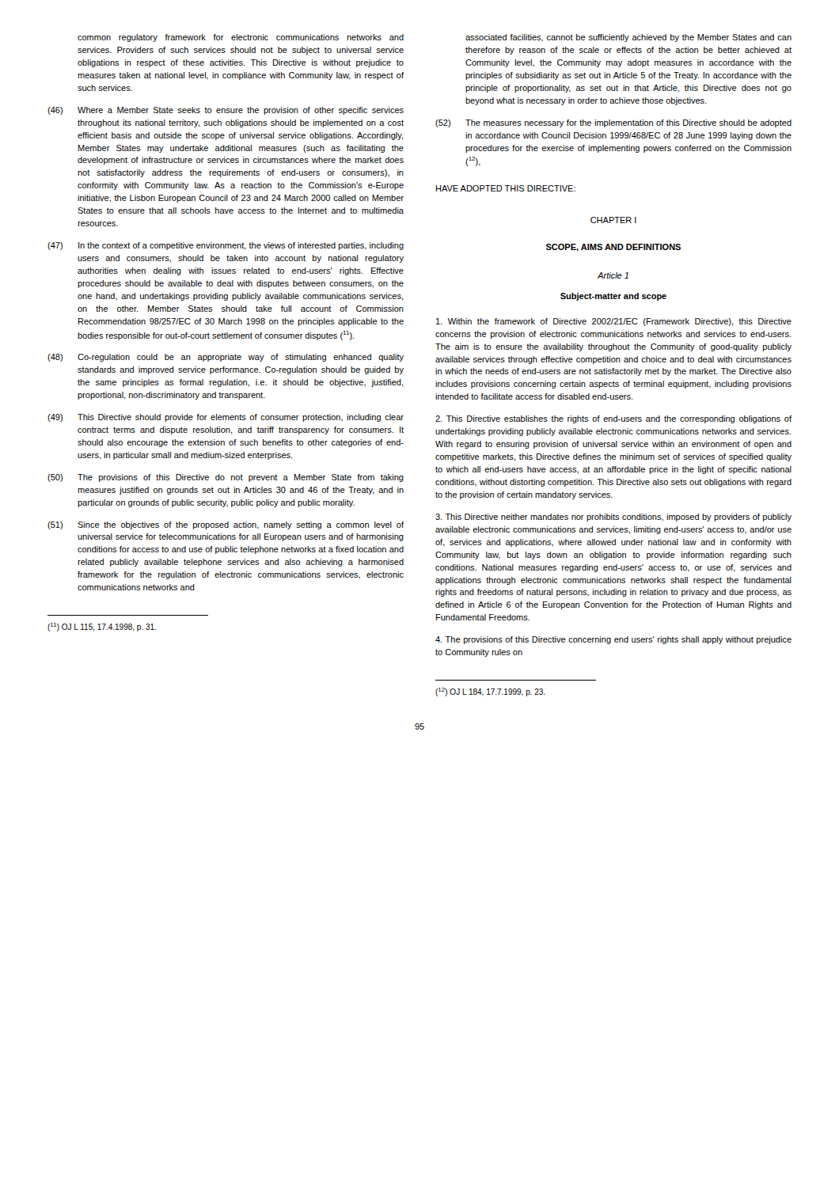common regulatory framework for electronic communications networks and services. Providers of such services should not be subject to universal service obligations in respect of these activities. This Directive is without prejudice to measures taken at national level, in compliance with Community law, in respect of such services.
(46)
Where a Member State seeks to ensure the provision of other specific services throughout its national territory, such obligations should be implemented on a cost efficient basis and outside the scope of universal service obligations. Accordingly, Member States may undertake additional measures (such as facilitating the development of infrastructure or services in circumstances where the market does not satisfactorily address the requirements of end-users or consumers), in conformity with Community law. As a reaction to the Commission's e-Europe initiative, the Lisbon European Council of 23 and 24 March 2000 called on Member States to ensure that all schools have access to the Internet and to multimedia resources.
(47)
In the context of a competitive environment, the views of interested parties, including users and consumers, should be taken into account by national regulatory authorities when dealing with issues related to end-users' rights. Effective procedures should be available to deal with disputes between consumers, on the one hand, and undertakings providing publicly available communications services, on the other. Member States should take full account of Commission Recommendation 98/257/EC of 30 March 1998 on the principles applicable to the bodies responsible for out-of-court settlement of consumer disputes (11).
(48)
Co-regulation could be an appropriate way of stimulating enhanced quality standards and improved service performance. Co-regulation should be guided by the same principles as formal regulation, i.e. it should be objective, justified, proportional, non-discriminatory and transparent.
(49)
This Directive should provide for elements of consumer protection, including clear contract terms and dispute resolution, and tariff transparency for consumers. It should also encourage the extension of such benefits to other categories of end-users, in particular small and medium-sized enterprises.
(50)
The provisions of this Directive do not prevent a Member State from taking measures justified on grounds set out in Articles 30 and 46 of the Treaty, and in particular on grounds of public security, public policy and public morality.
(51)
Since the objectives of the proposed action, namely setting a common level of universal service for telecommunications for all European users and of harmonising conditions for access to and use of public telephone networks at a fixed location and related publicly available telephone services and also achieving a harmonised framework for the regulation of electronic communications services, electronic communications networks and
(11) OJ L 115, 17.4.1998, p. 31.
associated facilities, cannot be sufficiently achieved by the Member States and can therefore by reason of the scale or effects of the action be better achieved at Community level, the Community may adopt measures in accordance with the principles of subsidiarity as set out in Article 5 of the Treaty. In accordance with the principle of proportionality, as set out in that Article, this Directive does not go beyond what is necessary in order to achieve those objectives.
(52)
The measures necessary for the implementation of this Directive should be adopted in accordance with Council Decision 1999/468/EC of 28 June 1999 laying down the procedures for the exercise of implementing powers conferred on the Commission (12),
HAVE ADOPTED THIS DIRECTIVE:
CHAPTER I
SCOPE, AIMS AND DEFINITIONS
Article 1
Subject-matter and scope
1. Within the framework of Directive 2002/21/EC (Framework Directive), this Directive concerns the provision of electronic communications networks and services to end-users. The aim is to ensure the availability throughout the Community of good-quality publicly available services through effective competition and choice and to deal with circumstances in which the needs of end-users are not satisfactorily met by the market. The Directive also includes provisions concerning certain aspects of terminal equipment, including provisions intended to facilitate access for disabled end-users.
2. This Directive establishes the rights of end-users and the corresponding obligations of undertakings providing publicly available electronic communications networks and services. With regard to ensuring provision of universal service within an environment of open and competitive markets, this Directive defines the minimum set of services of specified quality to which all end-users have access, at an affordable price in the light of specific national conditions, without distorting competition. This Directive also sets out obligations with regard to the provision of certain mandatory services.
3. This Directive neither mandates nor prohibits conditions, imposed by providers of publicly available electronic communications and services, limiting end-users' access to, and/or use of, services and applications, where allowed under national law and in conformity with Community law, but lays down an obligation to provide information regarding such conditions. National measures regarding end-users' access to, or use of, services and applications through electronic communications networks shall respect the fundamental rights and freedoms of natural persons, including in relation to privacy and due process, as defined in Article 6 of the European Convention for the Protection of Human Rights and Fundamental Freedoms.
4. The provisions of this Directive concerning end users' rights shall apply without prejudice to Community rules on
(12) OJ L 184, 17.7.1999, p. 23.
95